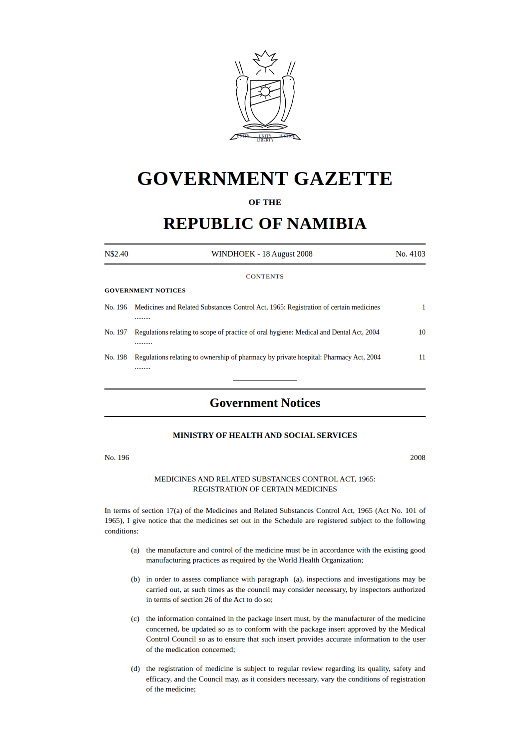UNITY UNITY JUSTICE LIBERTY
GOVERNMENT GAZETTE
OF THE
REPUBLIC OF NAMIBIA
N$2.40
WINDHOEK - 18 August 2008
No. 4103
CONTENTS
GOVERNMENT NOTICES
| No. 196 | Medicines and Related Substances Control Act, 1965: Registration of certain medicines ......... | 1 |
| No. 197 | Regulations relating to scope of practice of oral hygiene: Medical and Dental Act, 2004 .......... | 10 |
| No. 198 | Regulations relating to ownership of pharmacy by private hospital: Pharmacy Act, 2004 ......... | 11 |
Government Notices
MINISTRY OF HEALTH AND SOCIAL SERVICES
No. 196 2008
MEDICINES AND RELATED SUBSTANCES CONTROL ACT, 1965:
REGISTRATION OF CERTAIN MEDICINES
In terms of section 17(a) of the Medicines and Related Substances Control Act, 1965 (Act No. 101 of 1965), I give notice that the medicines set out in the Schedule are registered subject to the following conditions:
(a) the manufacture and control of the medicine must be in accordance with the existing good manufacturing practices as required by the World Health Organization;
(b) in order to assess compliance with paragraph (a), inspections and investigations may be carried out, at such times as the council may consider necessary, by inspectors authorized in terms of section 26 of the Act to do so;
(c) the information contained in the package insert must, by the manufacturer of the medicine concerned, be updated so as to conform with the package insert approved by the Medical Control Council so as to ensure that such insert provides accurate information to the user of the medication concerned;
(d) the registration of medicine is subject to regular review regarding its quality, safety and efficacy, and the Council may, as it considers necessary, vary the conditions of registration of the medicine;